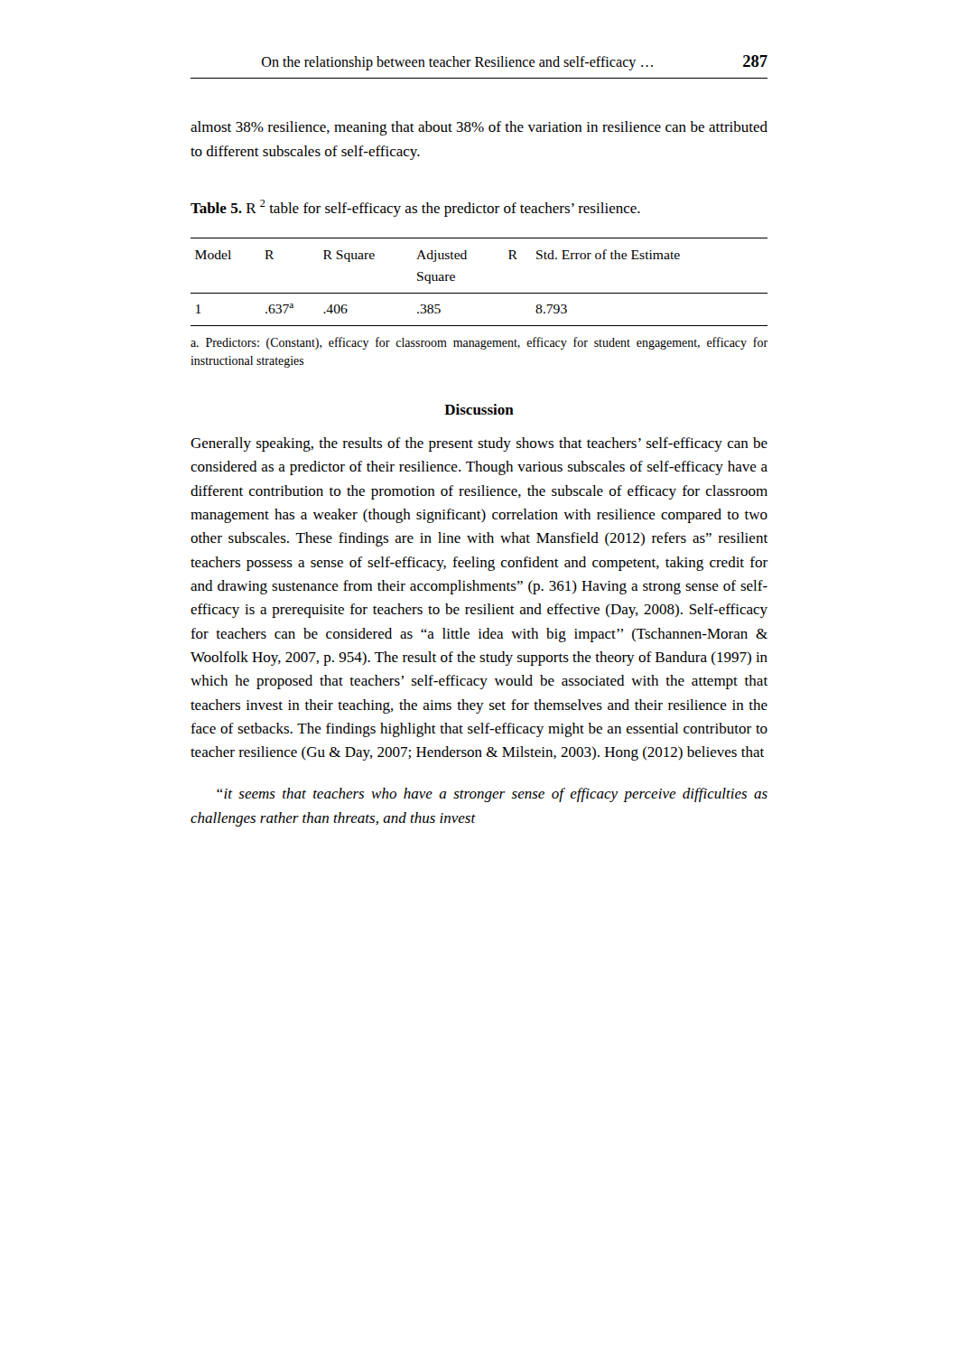On the relationship between teacher Resilience and self-efficacy …
287
almost 38% resilience, meaning that about 38% of the variation in resilience can be attributed to different subscales of self-efficacy.
Table 5. R 2 table for self-efficacy as the predictor of teachers’ resilience.
| Model | R | R Square | Adjusted Square | R | Std. Error of the Estimate |
| --- | --- | --- | --- | --- | --- |
| 1 | .637 a | .406 | .385 | | 8.793 |
a. Predictors: (Constant), efficacy for classroom management, efficacy for student engagement, efficacy for instructional strategies
Discussion
Generally speaking, the results of the present study shows that teachers’ self-efficacy can be considered as a predictor of their resilience. Though various subscales of self-efficacy have a different contribution to the promotion of resilience, the subscale of efficacy for classroom management has a weaker (though significant) correlation with resilience compared to two other subscales. These findings are in line with what Mansfield (2012) refers as” resilient teachers possess a sense of self-efficacy, feeling confident and competent, taking credit for and drawing sustenance from their accomplishments” (p. 361) Having a strong sense of self-efficacy is a prerequisite for teachers to be resilient and effective (Day, 2008). Self-efficacy for teachers can be considered as “a little idea with big impact’’ (Tschannen-Moran & Woolfolk Hoy, 2007, p. 954). The result of the study supports the theory of Bandura (1997) in which he proposed that teachers’ self-efficacy would be associated with the attempt that teachers invest in their teaching, the aims they set for themselves and their resilience in the face of setbacks. The findings highlight that self-efficacy might be an essential contributor to teacher resilience (Gu & Day, 2007; Henderson & Milstein, 2003). Hong (2012) believes that
“it seems that teachers who have a stronger sense of efficacy perceive difficulties as challenges rather than threats, and thus invest